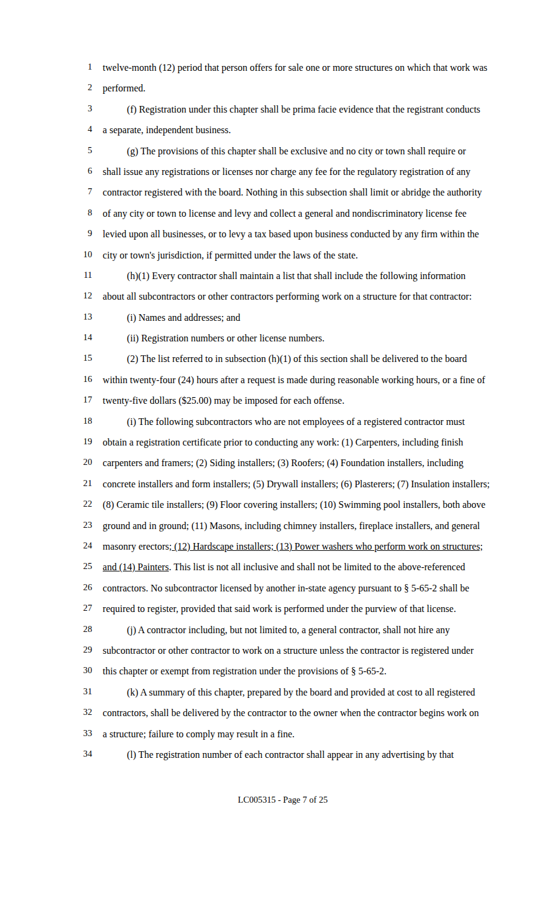1 twelve-month (12) period that person offers for sale one or more structures on which that work was
2 performed.
3(f) Registration under this chapter shall be prima facie evidence that the registrant conducts
4 a separate, independent business.
5(g) The provisions of this chapter shall be exclusive and no city or town shall require or
6 shall issue any registrations or licenses nor charge any fee for the regulatory registration of any
7 contractor registered with the board. Nothing in this subsection shall limit or abridge the authority
8 of any city or town to license and levy and collect a general and nondiscriminatory license fee
9 levied upon all businesses, or to levy a tax based upon business conducted by any firm within the
10 city or town's jurisdiction, if permitted under the laws of the state.
11(h)(1) Every contractor shall maintain a list that shall include the following information
12 about all subcontractors or other contractors performing work on a structure for that contractor:
13(i) Names and addresses; and
14(ii) Registration numbers or other license numbers.
15(2) The list referred to in subsection (h)(1) of this section shall be delivered to the board
16 within twenty-four (24) hours after a request is made during reasonable working hours, or a fine of
17 twenty-five dollars ($25.00) may be imposed for each offense.
18(i) The following subcontractors who are not employees of a registered contractor must
19 obtain a registration certificate prior to conducting any work: (1) Carpenters, including finish
20 carpenters and framers; (2) Siding installers; (3) Roofers; (4) Foundation installers, including
21 concrete installers and form installers; (5) Drywall installers; (6) Plasterers; (7) Insulation installers;
22(8) Ceramic tile installers; (9) Floor covering installers; (10) Swimming pool installers, both above
23 ground and in ground; (11) Masons, including chimney installers, fireplace installers, and general
24 masonry erectors; (12) Hardscape installers; (13) Power washers who perform work on structures;
25 and (14) Painters. This list is not all inclusive and shall not be limited to the above-referenced
26 contractors. No subcontractor licensed by another in-state agency pursuant to § 5-65-2 shall be
27 required to register, provided that said work is performed under the purview of that license.
28(j) A contractor including, but not limited to, a general contractor, shall not hire any
29 subcontractor or other contractor to work on a structure unless the contractor is registered under
30 this chapter or exempt from registration under the provisions of § 5-65-2.
31(k) A summary of this chapter, prepared by the board and provided at cost to all registered
32 contractors, shall be delivered by the contractor to the owner when the contractor begins work on
33 a structure; failure to comply may result in a fine.
34(l) The registration number of each contractor shall appear in any advertising by that
LC005315 - Page 7 of 25